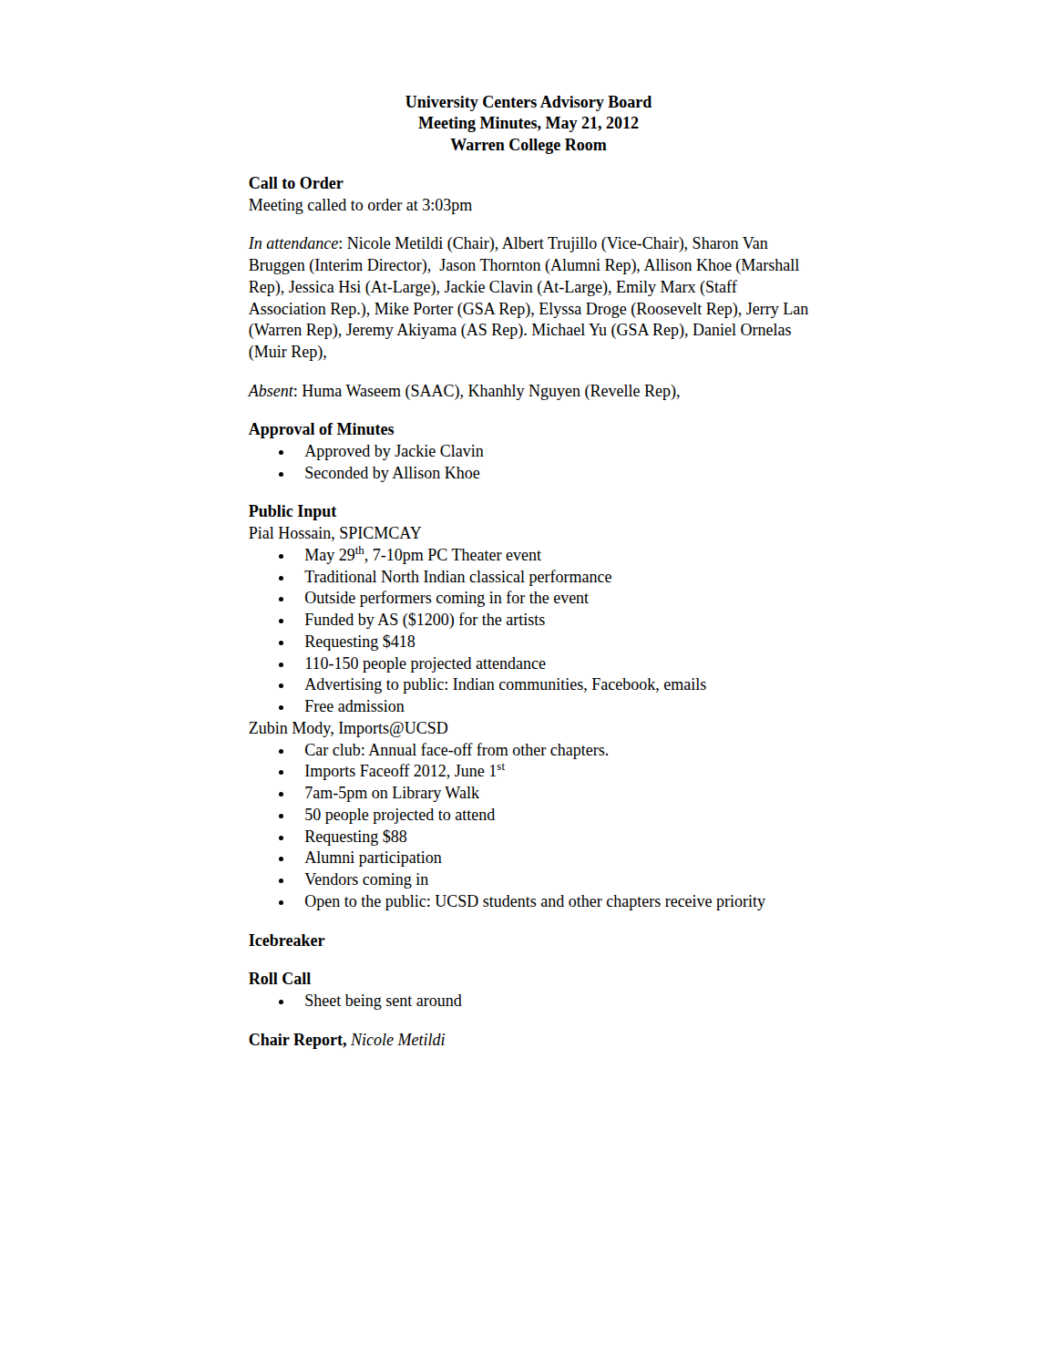University Centers Advisory Board
Meeting Minutes, May 21, 2012
Warren College Room
Call to Order
Meeting called to order at 3:03pm
In attendance: Nicole Metildi (Chair), Albert Trujillo (Vice-Chair), Sharon Van Bruggen (Interim Director), Jason Thornton (Alumni Rep), Allison Khoe (Marshall Rep), Jessica Hsi (At-Large), Jackie Clavin (At-Large), Emily Marx (Staff Association Rep.), Mike Porter (GSA Rep), Elyssa Droge (Roosevelt Rep), Jerry Lan (Warren Rep), Jeremy Akiyama (AS Rep). Michael Yu (GSA Rep), Daniel Ornelas (Muir Rep),
Absent: Huma Waseem (SAAC), Khanhly Nguyen (Revelle Rep),
Approval of Minutes
Approved by Jackie Clavin
Seconded by Allison Khoe
Public Input
Pial Hossain, SPICMCAY
May 29th, 7-10pm PC Theater event
Traditional North Indian classical performance
Outside performers coming in for the event
Funded by AS ($1200) for the artists
Requesting $418
110-150 people projected attendance
Advertising to public: Indian communities, Facebook, emails
Free admission
Zubin Mody, Imports@UCSD
Car club: Annual face-off from other chapters.
Imports Faceoff 2012, June 1st
7am-5pm on Library Walk
50 people projected to attend
Requesting $88
Alumni participation
Vendors coming in
Open to the public: UCSD students and other chapters receive priority
Icebreaker
Roll Call
Sheet being sent around
Chair Report, Nicole Metildi